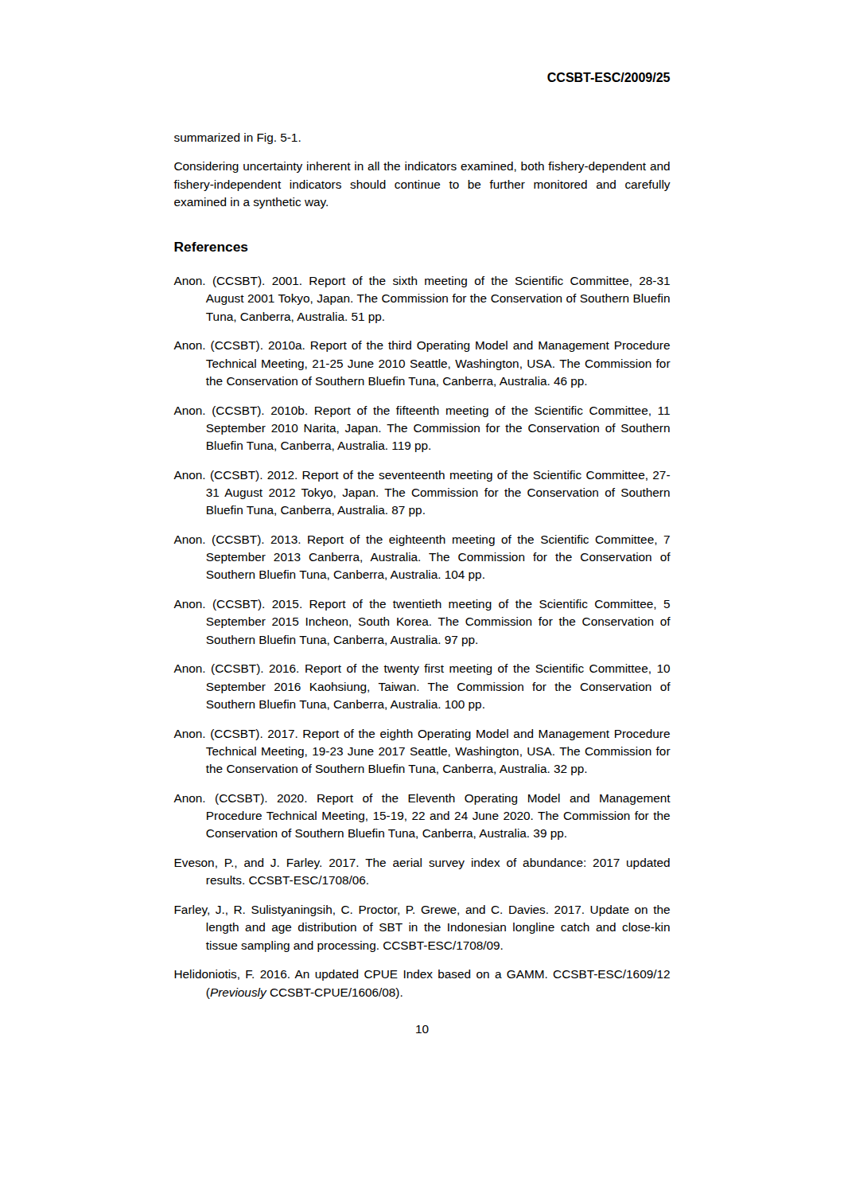CCSBT-ESC/2009/25
summarized in Fig. 5-1.
Considering uncertainty inherent in all the indicators examined, both fishery-dependent and fishery-independent indicators should continue to be further monitored and carefully examined in a synthetic way.
References
Anon. (CCSBT). 2001. Report of the sixth meeting of the Scientific Committee, 28-31 August 2001 Tokyo, Japan. The Commission for the Conservation of Southern Bluefin Tuna, Canberra, Australia. 51 pp.
Anon. (CCSBT). 2010a. Report of the third Operating Model and Management Procedure Technical Meeting, 21-25 June 2010 Seattle, Washington, USA. The Commission for the Conservation of Southern Bluefin Tuna, Canberra, Australia. 46 pp.
Anon. (CCSBT). 2010b. Report of the fifteenth meeting of the Scientific Committee, 11 September 2010 Narita, Japan. The Commission for the Conservation of Southern Bluefin Tuna, Canberra, Australia. 119 pp.
Anon. (CCSBT). 2012. Report of the seventeenth meeting of the Scientific Committee, 27-31 August 2012 Tokyo, Japan. The Commission for the Conservation of Southern Bluefin Tuna, Canberra, Australia. 87 pp.
Anon. (CCSBT). 2013. Report of the eighteenth meeting of the Scientific Committee, 7 September 2013 Canberra, Australia. The Commission for the Conservation of Southern Bluefin Tuna, Canberra, Australia. 104 pp.
Anon. (CCSBT). 2015. Report of the twentieth meeting of the Scientific Committee, 5 September 2015 Incheon, South Korea. The Commission for the Conservation of Southern Bluefin Tuna, Canberra, Australia. 97 pp.
Anon. (CCSBT). 2016. Report of the twenty first meeting of the Scientific Committee, 10 September 2016 Kaohsiung, Taiwan. The Commission for the Conservation of Southern Bluefin Tuna, Canberra, Australia. 100 pp.
Anon. (CCSBT). 2017. Report of the eighth Operating Model and Management Procedure Technical Meeting, 19-23 June 2017 Seattle, Washington, USA. The Commission for the Conservation of Southern Bluefin Tuna, Canberra, Australia. 32 pp.
Anon. (CCSBT). 2020. Report of the Eleventh Operating Model and Management Procedure Technical Meeting, 15-19, 22 and 24 June 2020. The Commission for the Conservation of Southern Bluefin Tuna, Canberra, Australia. 39 pp.
Eveson, P., and J. Farley. 2017. The aerial survey index of abundance: 2017 updated results. CCSBT-ESC/1708/06.
Farley, J., R. Sulistyaningsih, C. Proctor, P. Grewe, and C. Davies. 2017. Update on the length and age distribution of SBT in the Indonesian longline catch and close-kin tissue sampling and processing. CCSBT-ESC/1708/09.
Helidoniotis, F. 2016. An updated CPUE Index based on a GAMM. CCSBT-ESC/1609/12 (Previously CCSBT-CPUE/1606/08).
10